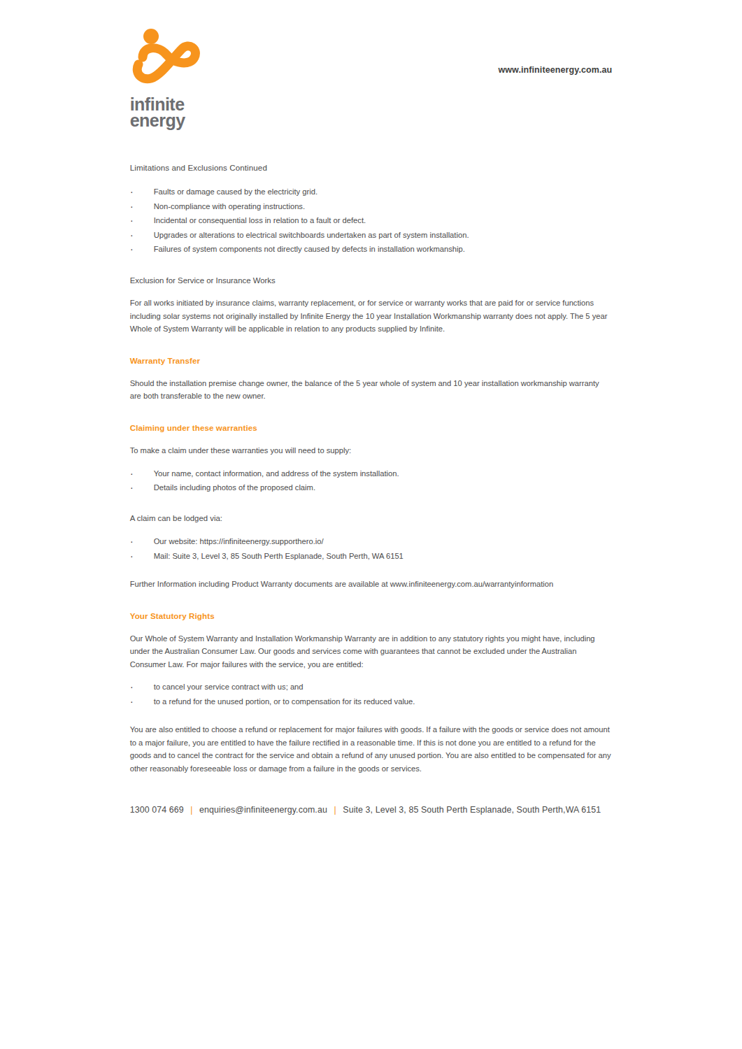infinite
energy
www.infiniteenergy.com.au
Limitations and Exclusions Continued
Faults or damage caused by the electricity grid.
Non-compliance with operating instructions.
Incidental or consequential loss in relation to a fault or defect.
Upgrades or alterations to electrical switchboards undertaken as part of system installation.
Failures of system components not directly caused by defects in installation workmanship.
Exclusion for Service or Insurance Works
For all works initiated by insurance claims, warranty replacement, or for service or warranty works that are paid for or service functions including solar systems not originally installed by Infinite Energy the 10 year Installation Workmanship warranty does not apply. The 5 year Whole of System Warranty will be applicable in relation to any products supplied by Infinite.
Warranty Transfer
Should the installation premise change owner, the balance of the 5 year whole of system and 10 year installation workmanship warranty are both transferable to the new owner.
Claiming under these warranties
To make a claim under these warranties you will need to supply:
Your name, contact information, and address of the system installation.
Details including photos of the proposed claim.
A claim can be lodged via:
Our website: https://infiniteenergy.supporthero.io/
Mail: Suite 3, Level 3, 85 South Perth Esplanade, South Perth, WA 6151
Further Information including Product Warranty documents are available at www.infiniteenergy.com.au/warrantyinformation
Your Statutory Rights
Our Whole of System Warranty and Installation Workmanship Warranty are in addition to any statutory rights you might have, including under the Australian Consumer Law. Our goods and services come with guarantees that cannot be excluded under the Australian Consumer Law. For major failures with the service, you are entitled:
to cancel your service contract with us; and
to a refund for the unused portion, or to compensation for its reduced value.
You are also entitled to choose a refund or replacement for major failures with goods. If a failure with the goods or service does not amount to a major failure, you are entitled to have the failure rectified in a reasonable time. If this is not done you are entitled to a refund for the goods and to cancel the contract for the service and obtain a refund of any unused portion. You are also entitled to be compensated for any other reasonably foreseeable loss or damage from a failure in the goods or services.
1300 074 669 | enquiries@infiniteenergy.com.au | Suite 3, Level 3, 85 South Perth Esplanade, South Perth,WA 6151